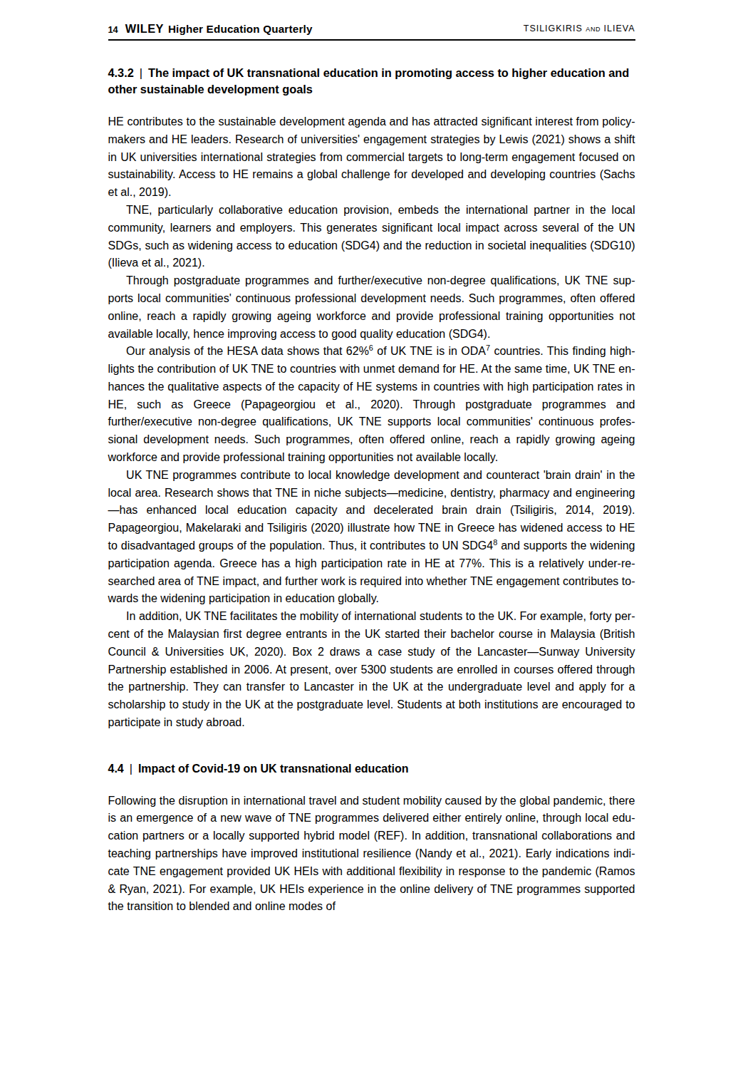14 WILEY Higher Education Quarterly
TSILIGKIRIS and ILIEVA
4.3.2|The impact of UK transnational education in promoting access to higher education and other sustainable development goals
HE contributes to the sustainable development agenda and has attracted significant interest from policymakers and HE leaders. Research of universities' engagement strategies by Lewis (2021) shows a shift in UK universities international strategies from commercial targets to long-term engagement focused on sustainability. Access to HE remains a global challenge for developed and developing countries (Sachs et al., 2019).
TNE, particularly collaborative education provision, embeds the international partner in the local community, learners and employers. This generates significant local impact across several of the UN SDGs, such as widening access to education (SDG4) and the reduction in societal inequalities (SDG10) (Ilieva et al., 2021).
Through postgraduate programmes and further/executive non-degree qualifications, UK TNE supports local communities' continuous professional development needs. Such programmes, often offered online, reach a rapidly growing ageing workforce and provide professional training opportunities not available locally, hence improving access to good quality education (SDG4).
Our analysis of the HESA data shows that 62%6 of UK TNE is in ODA7 countries. This finding highlights the contribution of UK TNE to countries with unmet demand for HE. At the same time, UK TNE enhances the qualitative aspects of the capacity of HE systems in countries with high participation rates in HE, such as Greece (Papageorgiou et al., 2020). Through postgraduate programmes and further/executive non-degree qualifications, UK TNE supports local communities' continuous professional development needs. Such programmes, often offered online, reach a rapidly growing ageing workforce and provide professional training opportunities not available locally.
UK TNE programmes contribute to local knowledge development and counteract 'brain drain' in the local area. Research shows that TNE in niche subjects—medicine, dentistry, pharmacy and engineering—has enhanced local education capacity and decelerated brain drain (Tsiligiris, 2014, 2019). Papageorgiou, Makelaraki and Tsiligiris (2020) illustrate how TNE in Greece has widened access to HE to disadvantaged groups of the population. Thus, it contributes to UN SDG48 and supports the widening participation agenda. Greece has a high participation rate in HE at 77%. This is a relatively under-researched area of TNE impact, and further work is required into whether TNE engagement contributes towards the widening participation in education globally.
In addition, UK TNE facilitates the mobility of international students to the UK. For example, forty percent of the Malaysian first degree entrants in the UK started their bachelor course in Malaysia (British Council & Universities UK, 2020). Box 2 draws a case study of the Lancaster—Sunway University Partnership established in 2006. At present, over 5300 students are enrolled in courses offered through the partnership. They can transfer to Lancaster in the UK at the undergraduate level and apply for a scholarship to study in the UK at the postgraduate level. Students at both institutions are encouraged to participate in study abroad.
4.4|Impact of Covid-19 on UK transnational education
Following the disruption in international travel and student mobility caused by the global pandemic, there is an emergence of a new wave of TNE programmes delivered either entirely online, through local education partners or a locally supported hybrid model (REF). In addition, transnational collaborations and teaching partnerships have improved institutional resilience (Nandy et al., 2021). Early indications indicate TNE engagement provided UK HEIs with additional flexibility in response to the pandemic (Ramos & Ryan, 2021). For example, UK HEIs experience in the online delivery of TNE programmes supported the transition to blended and online modes of